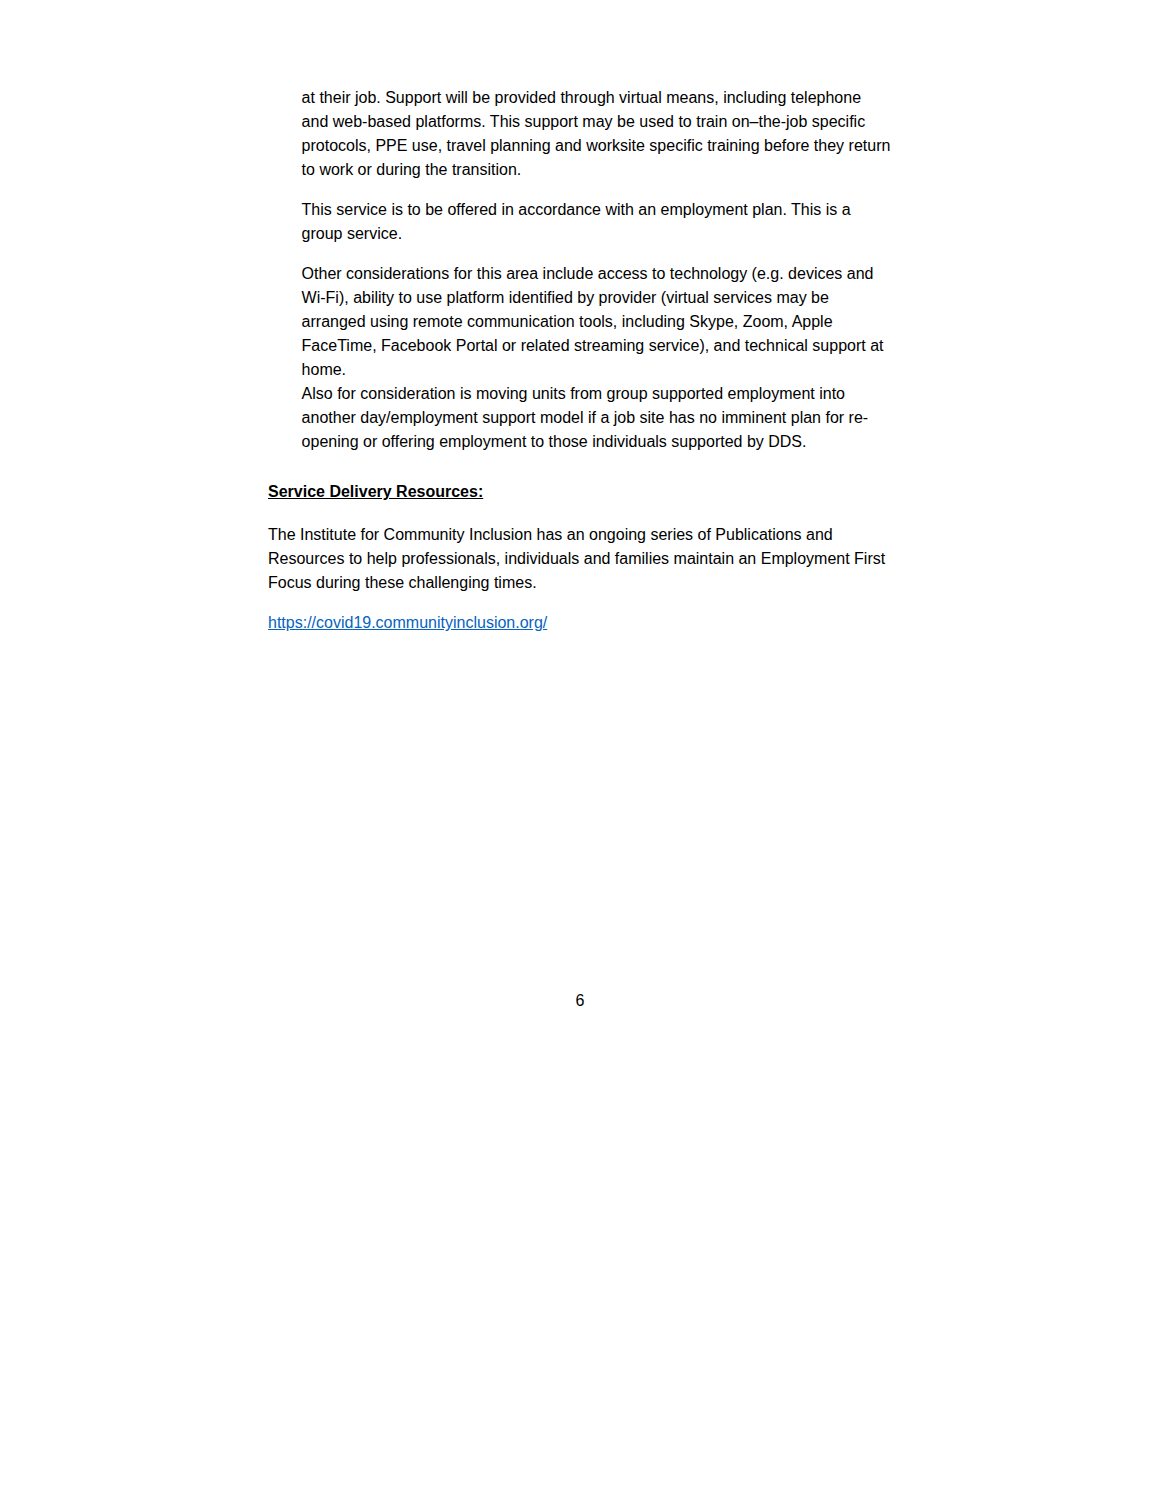at their job. Support will be provided through virtual means, including telephone and web-based platforms. This support may be used to train on–the-job specific protocols, PPE use, travel planning and worksite specific training before they return to work or during the transition.
This service is to be offered in accordance with an employment plan. This is a group service.
Other considerations for this area include access to technology (e.g. devices and Wi-Fi), ability to use platform identified by provider (virtual services may be arranged using remote communication tools, including Skype, Zoom, Apple FaceTime, Facebook Portal or related streaming service), and technical support at home.
Also for consideration is moving units from group supported employment into another day/employment support model if a job site has no imminent plan for re-opening or offering employment to those individuals supported by DDS.
Service Delivery Resources:
The Institute for Community Inclusion has an ongoing series of Publications and Resources to help professionals, individuals and families maintain an Employment First Focus during these challenging times.
https://covid19.communityinclusion.org/
6